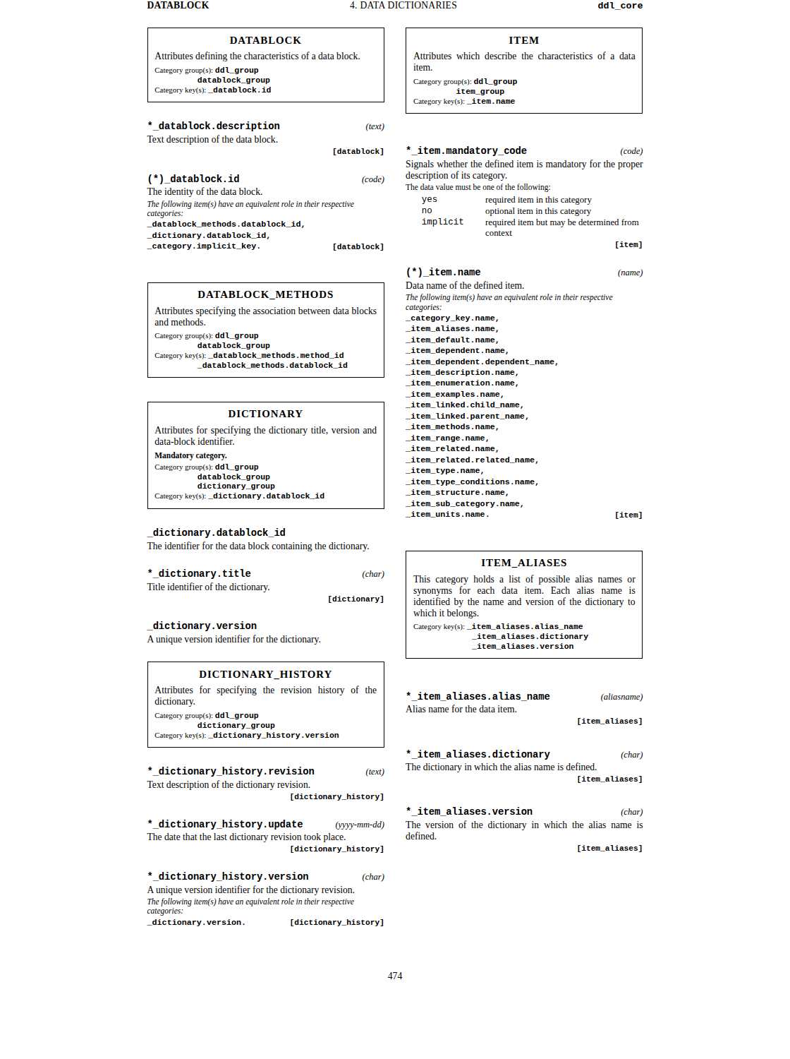DATABLOCK
4. DATA DICTIONARIES
ddl_core
DATABLOCK
Attributes defining the characteristics of a data block.
Category group(s): ddl_group datablock_group Category key(s): _datablock.id
*_datablock.description (text)
Text description of the data block.
[datablock]
(*)_datablock.id (code)
The identity of the data block.
The following item(s) have an equivalent role in their respective categories:
_datablock_methods.datablock_id,
_dictionary.datablock_id,
_category.implicit_key.
[datablock]
DATABLOCK_METHODS
Attributes specifying the association between data blocks and methods.
Category group(s): ddl_group datablock_group Category key(s): _datablock_methods.method_id _datablock_methods.datablock_id
DICTIONARY
Attributes for specifying the dictionary title, version and data-block identifier.
Mandatory category.
Category group(s): ddl_group datablock_group dictionary_group Category key(s): _dictionary.datablock_id
_dictionary.datablock_id
The identifier for the data block containing the dictionary.
*_dictionary.title (char)
Title identifier of the dictionary.
[dictionary]
_dictionary.version
A unique version identifier for the dictionary.
DICTIONARY_HISTORY
Attributes for specifying the revision history of the dictionary.
Category group(s): ddl_group dictionary_group Category key(s): _dictionary_history.version
*_dictionary_history.revision (text)
Text description of the dictionary revision.
[dictionary_history]
*_dictionary_history.update (yyyy-mm-dd)
The date that the last dictionary revision took place.
[dictionary_history]
*_dictionary_history.version (char)
A unique version identifier for the dictionary revision.
The following item(s) have an equivalent role in their respective categories:
_dictionary.version.
[dictionary_history]
ITEM
Attributes which describe the characteristics of a data item.
Category group(s): ddl_group item_group Category key(s): _item.name
*_item.mandatory_code (code)
Signals whether the defined item is mandatory for the proper description of its category.
The data value must be one of the following:
| yes | required item in this category |
| no | optional item in this category |
| implicit | required item but may be determined from context |
[item]
(*)_item.name (name)
Data name of the defined item.
The following item(s) have an equivalent role in their respective categories:
_category_key.name,
_item_aliases.name,
_item_default.name,
_item_dependent.name,
_item_dependent.dependent_name,
_item_description.name,
_item_enumeration.name,
_item_examples.name,
_item_linked.child_name,
_item_linked.parent_name,
_item_methods.name,
_item_range.name,
_item_related.name,
_item_related.related_name,
_item_type.name,
_item_type_conditions.name,
_item_structure.name,
_item_sub_category.name,
_item_units.name.
[item]
ITEM_ALIASES
This category holds a list of possible alias names or synonyms for each data item. Each alias name is identified by the name and version of the dictionary to which it belongs.
Category key(s): _item_aliases.alias_name _item_aliases.dictionary _item_aliases.version
*_item_aliases.alias_name (aliasname)
Alias name for the data item.
[item_aliases]
*_item_aliases.dictionary (char)
The dictionary in which the alias name is defined.
[item_aliases]
*_item_aliases.version (char)
The version of the dictionary in which the alias name is defined.
[item_aliases]
474